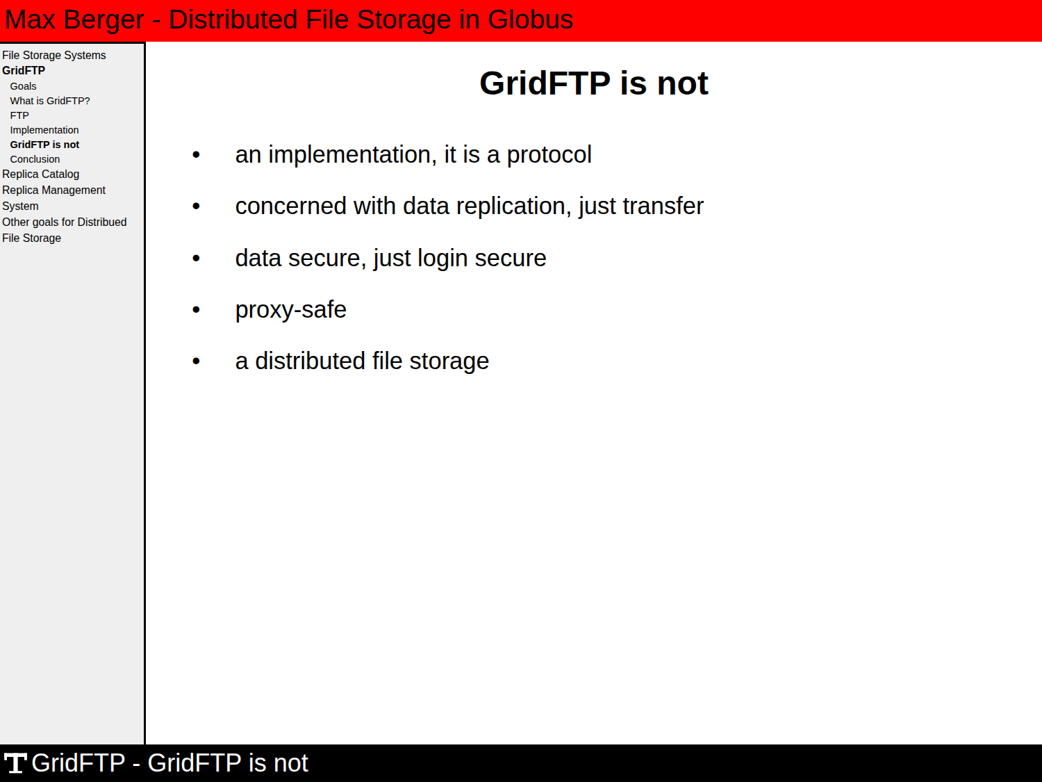Max Berger - Distributed File Storage in Globus
File Storage Systems
GridFTP
Goals
What is GridFTP?
FTP
Implementation
GridFTP is not
Conclusion
Replica Catalog
Replica Management System
Other goals for Distribued File Storage
GridFTP is not
an implementation, it is a protocol
concerned with data replication, just transfer
data secure, just login secure
proxy-safe
a distributed file storage
GridFTP - GridFTP is not